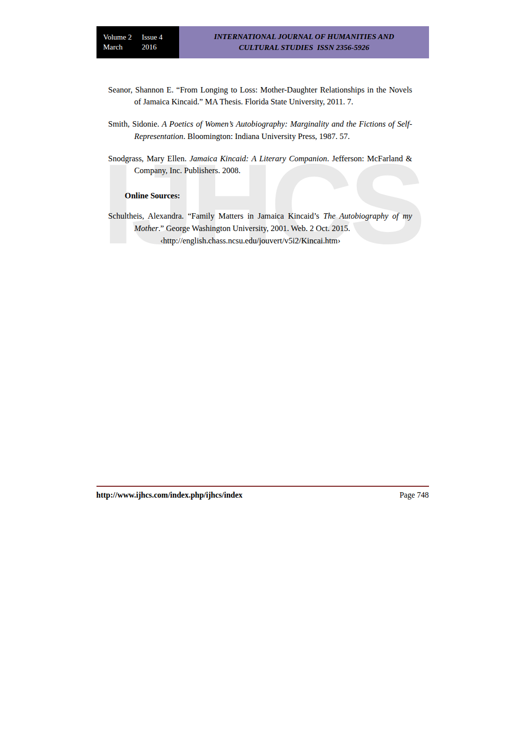Volume 2 Issue 4 March2016
INTERNATIONAL JOURNAL OF HUMANITIES AND
CULTURAL STUDIES ISSN 2356-5926
IJHCS
Seanor, Shannon E. “From Longing to Loss: Mother-Daughter Relationships in the Novels of Jamaica Kincaid.” MA Thesis. Florida State University, 2011. 7.
Smith, Sidonie. A Poetics of Women’s Autobiography: Marginality and the Fictions of Self-Representation. Bloomington: Indiana University Press, 1987. 57.
Snodgrass, Mary Ellen. Jamaica Kincaid: A Literary Companion. Jefferson: McFarland & Company, Inc. Publishers. 2008.
Online Sources:
Schultheis, Alexandra. “Family Matters in Jamaica Kincaid’s The Autobiography of my Mother.” George Washington University, 2001. Web. 2 Oct. 2015. ‹http://english.chass.ncsu.edu/jouvert/v5i2/Kincai.htm›
http://www.ijhcs.com/index.php/ijhcs/index Page 748